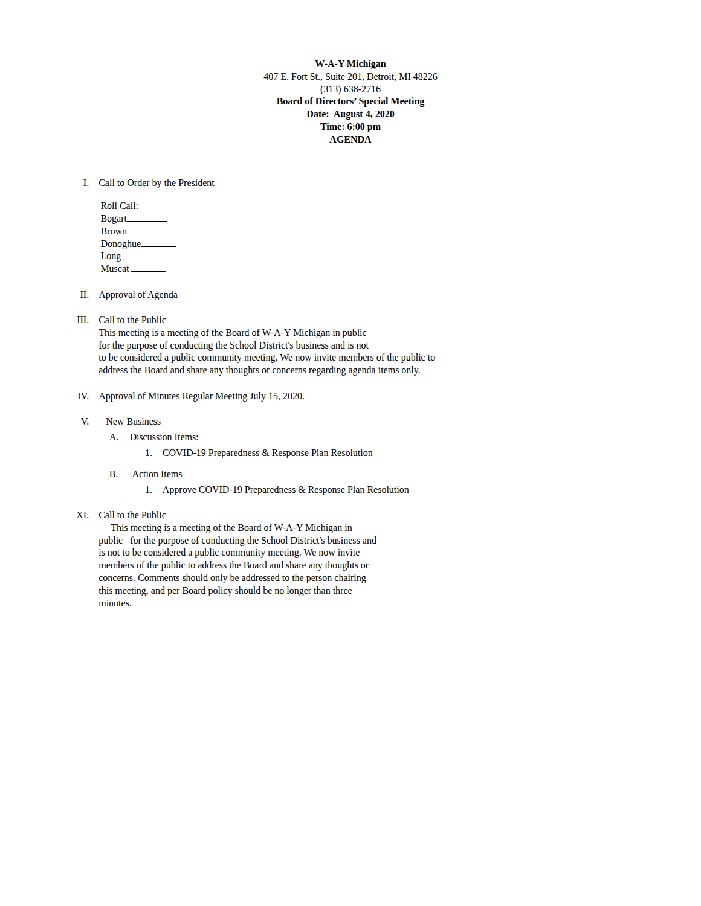W-A-Y Michigan
407 E. Fort St., Suite 201, Detroit, MI 48226
(313) 638-2716
Board of Directors’ Special Meeting
Date: August 4, 2020
Time: 6:00 pm
AGENDA
I. Call to Order by the President
Roll Call:
Bogart
Brown
Donoghue
Long
Muscat
II. Approval of Agenda
III. Call to the Public
This meeting is a meeting of the Board of W-A-Y Michigan in public
for the purpose of conducting the School District's business and is not
to be considered a public community meeting. We now invite members of the public to
address the Board and share any thoughts or concerns regarding agenda items only.
IV. Approval of Minutes Regular Meeting July 15, 2020.
V. New Business
A. Discussion Items:
1. COVID-19 Preparedness & Response Plan Resolution
B. Action Items
1. Approve COVID-19 Preparedness & Response Plan Resolution
XI. Call to the Public
This meeting is a meeting of the Board of W-A-Y Michigan in
public for the purpose of conducting the School District's business and
is not to be considered a public community meeting. We now invite
members of the public to address the Board and share any thoughts or
concerns. Comments should only be addressed to the person chairing
this meeting, and per Board policy should be no longer than three
minutes.